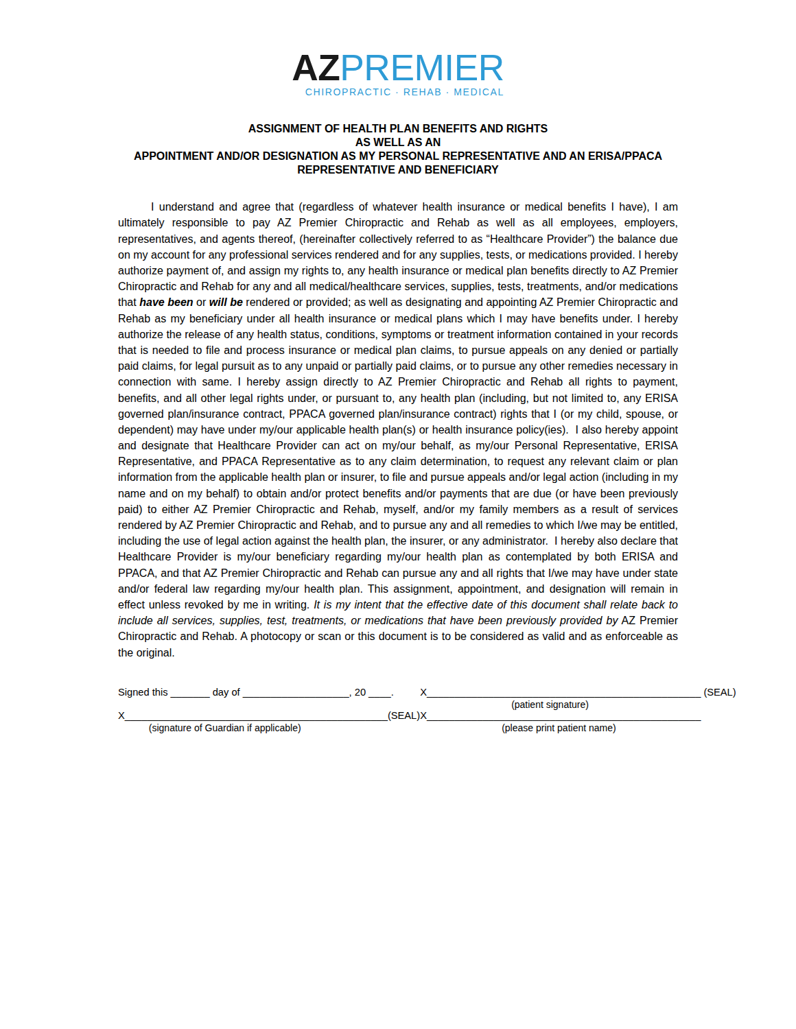AZ PREMIER
CHIROPRACTIC · REHAB · MEDICAL
Assignment of Health Plan Benefits and Rights
as well as an
Appointment and/or Designation as my Personal Representative and an ERISA/PPACA
Representative and Beneficiary
I understand and agree that (regardless of whatever health insurance or medical benefits I have), I am ultimately responsible to pay AZ Premier Chiropractic and Rehab as well as all employees, employers, representatives, and agents thereof, (hereinafter collectively referred to as “Healthcare Provider”) the balance due on my account for any professional services rendered and for any supplies, tests, or medications provided. I hereby authorize payment of, and assign my rights to, any health insurance or medical plan benefits directly to AZ Premier Chiropractic and Rehab for any and all medical/healthcare services, supplies, tests, treatments, and/or medications that have been or will be rendered or provided; as well as designating and appointing AZ Premier Chiropractic and Rehab as my beneficiary under all health insurance or medical plans which I may have benefits under. I hereby authorize the release of any health status, conditions, symptoms or treatment information contained in your records that is needed to file and process insurance or medical plan claims, to pursue appeals on any denied or partially paid claims, for legal pursuit as to any unpaid or partially paid claims, or to pursue any other remedies necessary in connection with same. I hereby assign directly to AZ Premier Chiropractic and Rehab all rights to payment, benefits, and all other legal rights under, or pursuant to, any health plan (including, but not limited to, any ERISA governed plan/insurance contract, PPACA governed plan/insurance contract) rights that I (or my child, spouse, or dependent) may have under my/our applicable health plan(s) or health insurance policy(ies). I also hereby appoint and designate that Healthcare Provider can act on my/our behalf, as my/our Personal Representative, ERISA Representative, and PPACA Representative as to any claim determination, to request any relevant claim or plan information from the applicable health plan or insurer, to file and pursue appeals and/or legal action (including in my name and on my behalf) to obtain and/or protect benefits and/or payments that are due (or have been previously paid) to either AZ Premier Chiropractic and Rehab, myself, and/or my family members as a result of services rendered by AZ Premier Chiropractic and Rehab, and to pursue any and all remedies to which I/we may be entitled, including the use of legal action against the health plan, the insurer, or any administrator. I hereby also declare that Healthcare Provider is my/our beneficiary regarding my/our health plan as contemplated by both ERISA and PPACA, and that AZ Premier Chiropractic and Rehab can pursue any and all rights that I/we may have under state and/or federal law regarding my/our health plan. This assignment, appointment, and designation will remain in effect unless revoked by me in writing. It is my intent that the effective date of this document shall relate back to include all services, supplies, test, treatments, or medications that have been previously provided by AZ Premier Chiropractic and Rehab. A photocopy or scan or this document is to be considered as valid and as enforceable as the original.
| Signed this _______ day of ___________________, 20 ____. | X_________________________________________________ (SEAL) (patient signature) |
| X_______________________________________________(SEAL) (signature of Guardian if applicable) | X_________________________________________________ (please print patient name) |